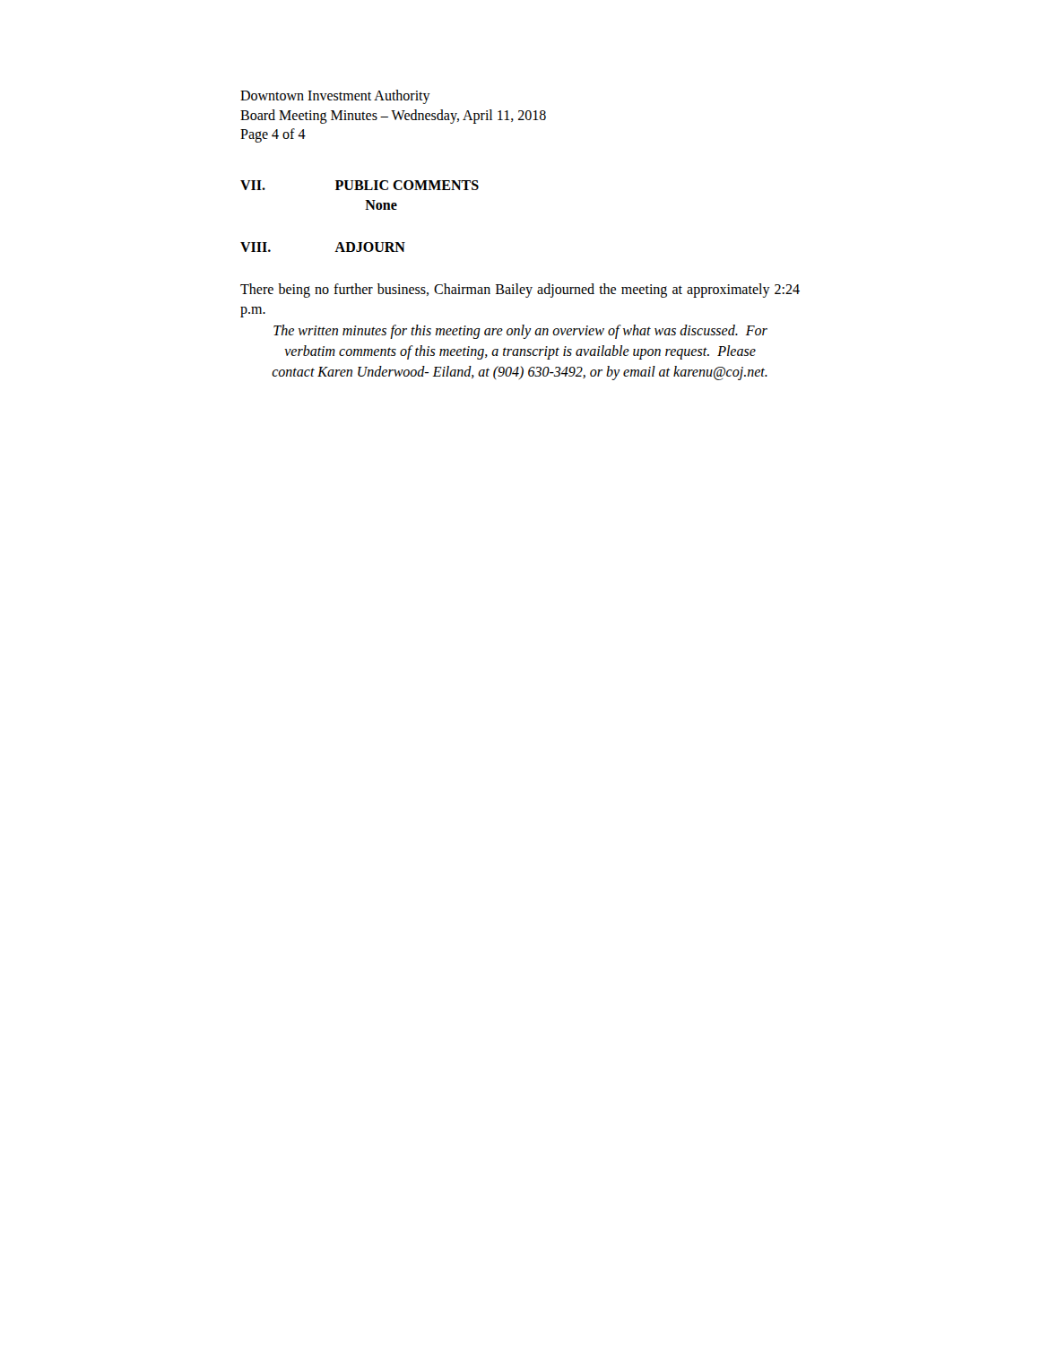Downtown Investment Authority
Board Meeting Minutes – Wednesday, April 11, 2018
Page 4 of 4
VII. PUBLIC COMMENTS
None
VIII. ADJOURN
There being no further business, Chairman Bailey adjourned the meeting at approximately 2:24 p.m.
The written minutes for this meeting are only an overview of what was discussed. For verbatim comments of this meeting, a transcript is available upon request. Please contact Karen Underwood- Eiland, at (904) 630-3492, or by email at karenu@coj.net.